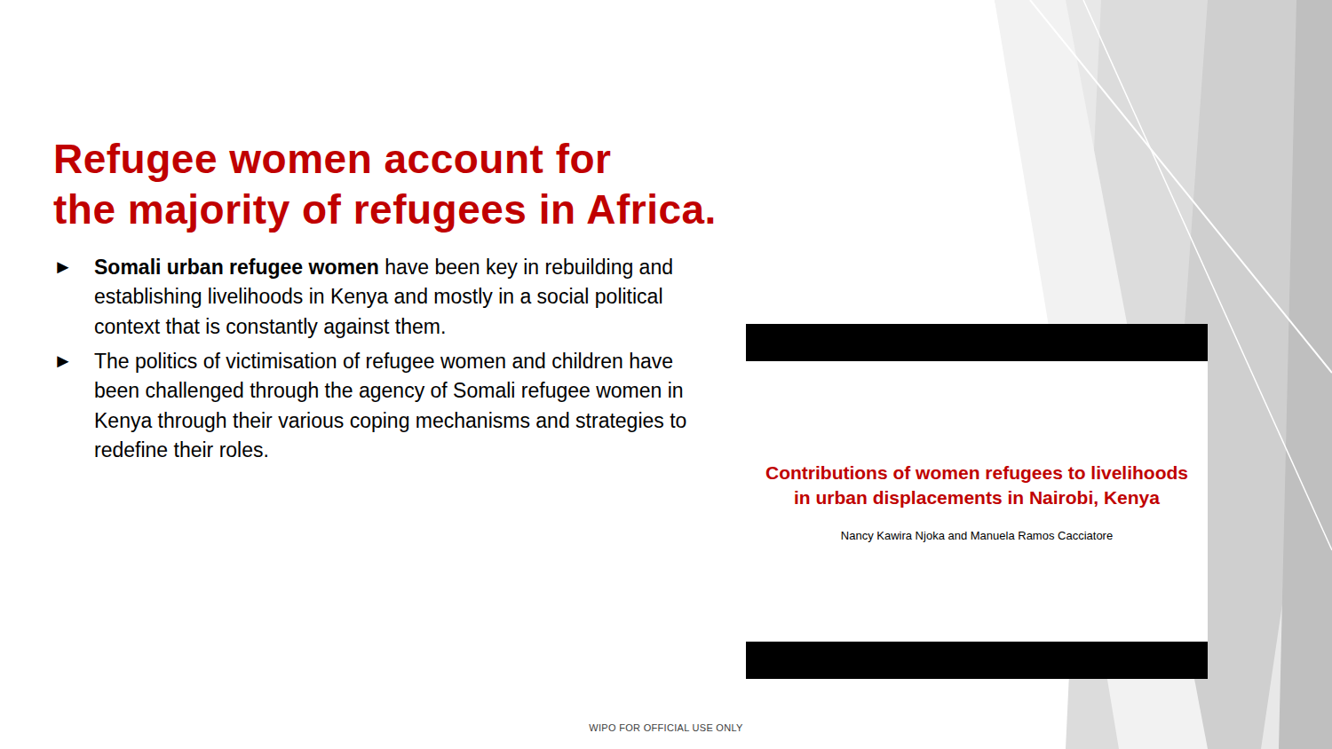Refugee women account for
the majority of refugees in Africa.
►
Somali urban refugee women have been key in rebuilding and establishing livelihoods in Kenya and mostly in a social political context that is constantly against them.
►
The politics of victimisation of refugee women and children have been challenged through the agency of Somali refugee women in Kenya through their various coping mechanisms and strategies to redefine their roles.
Contributions of women refugees to livelihoods in urban displacements in Nairobi, Kenya
Nancy Kawira Njoka and Manuela Ramos Cacciatore
WIPO FOR OFFICIAL USE ONLY